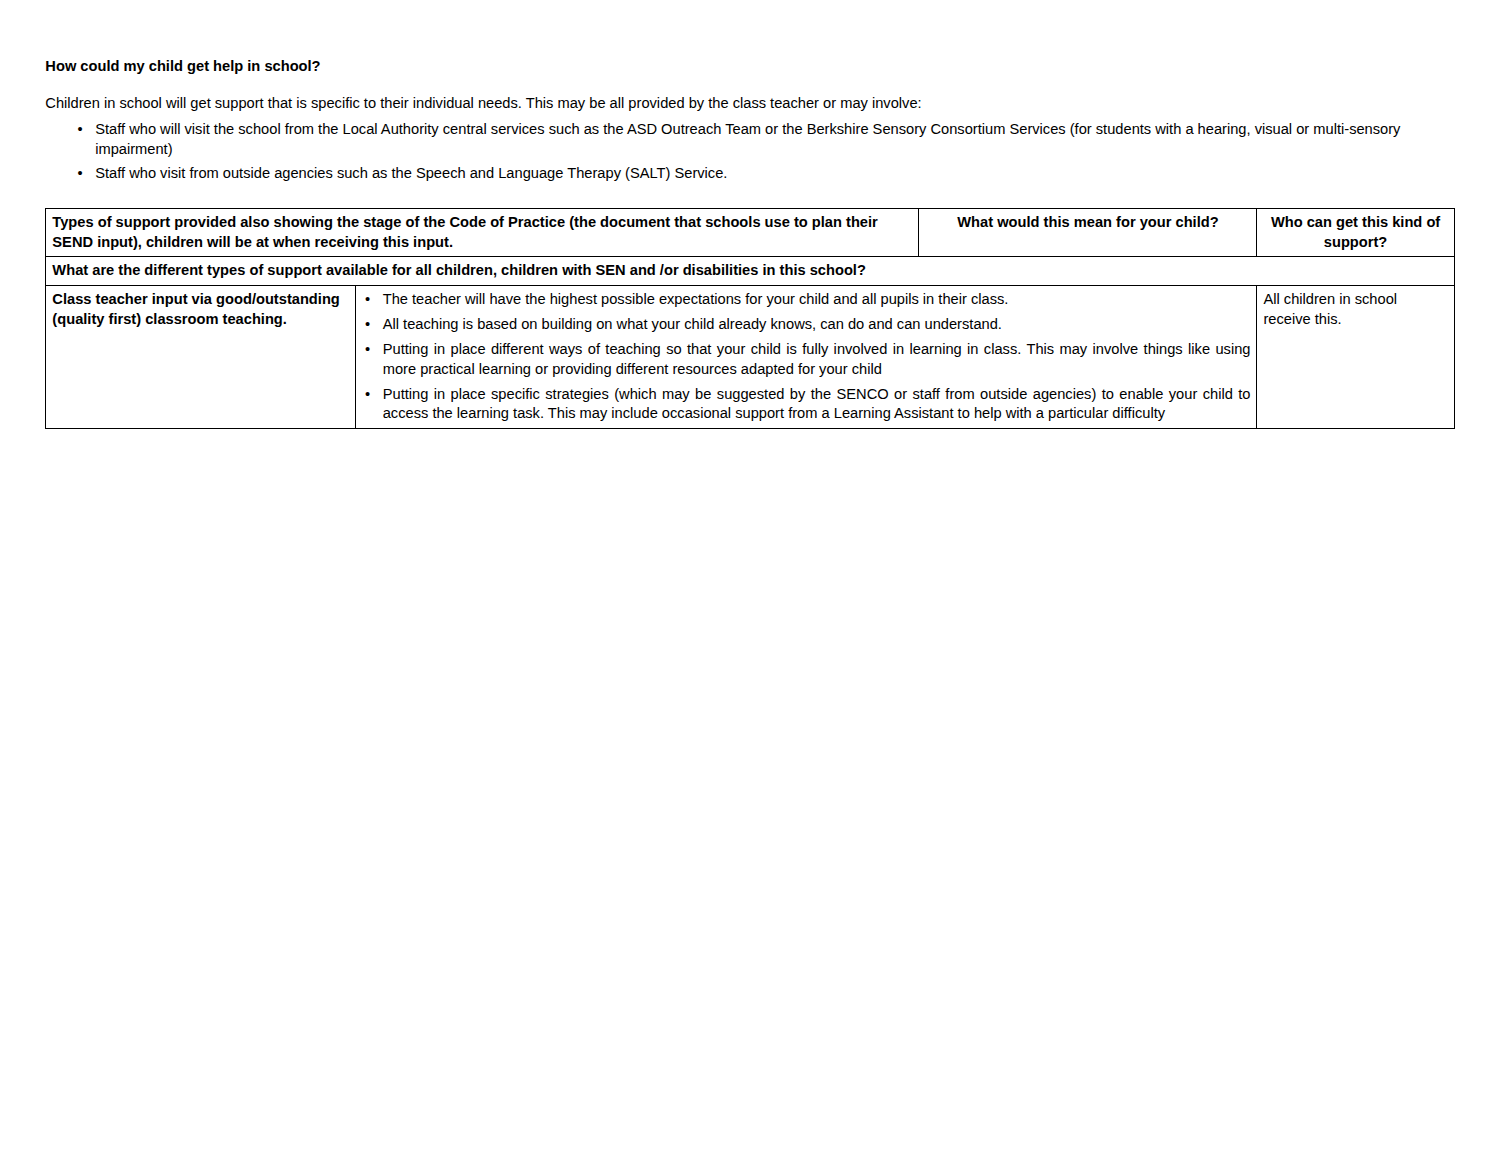How could my child get help in school?
Children in school will get support that is specific to their individual needs. This may be all provided by the class teacher or may involve:
Staff who will visit the school from the Local Authority central services such as the ASD Outreach Team or the Berkshire Sensory Consortium Services (for students with a hearing, visual or multi-sensory impairment)
Staff who visit from outside agencies such as the Speech and Language Therapy (SALT) Service.
| Types of support provided also showing the stage of the Code of Practice (the document that schools use to plan their SEND input), children will be at when receiving this input. | What would this mean for your child? | Who can get this kind of support? |
| --- | --- | --- |
| What are the different types of support available for all children, children with SEN and /or disabilities in this school? |
| Class teacher input via good/outstanding (quality first) classroom teaching. | The teacher will have the highest possible expectations for your child and all pupils in their class. All teaching is based on building on what your child already knows, can do and can understand. Putting in place different ways of teaching so that your child is fully involved in learning in class. This may involve things like using more practical learning or providing different resources adapted for your child Putting in place specific strategies (which may be suggested by the SENCO or staff from outside agencies) to enable your child to access the learning task. This may include occasional support from a Learning Assistant to help with a particular difficulty | All children in school receive this. |